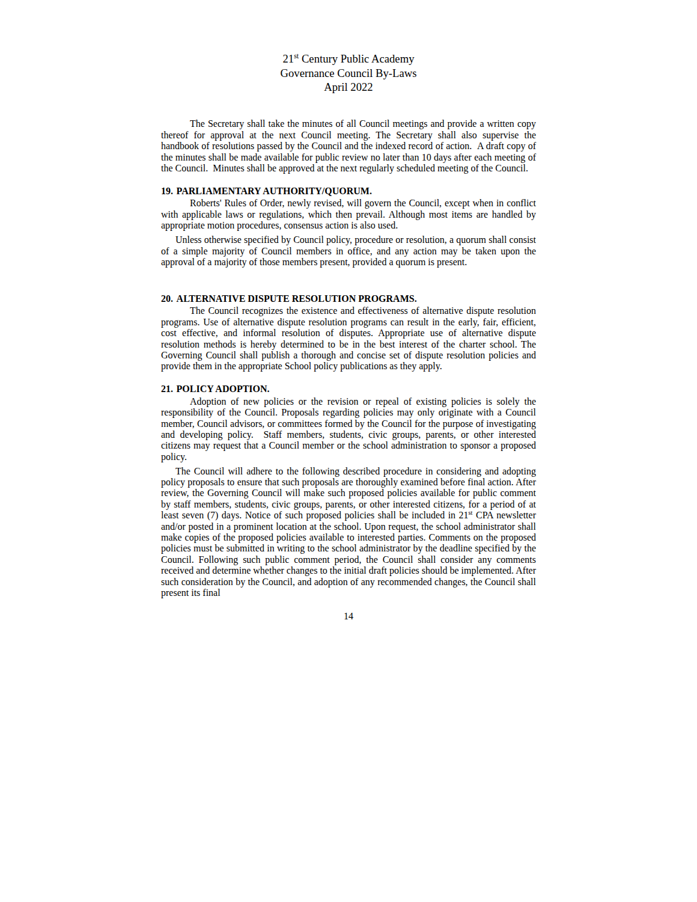21st Century Public Academy Governance Council By-Laws April 2022
The Secretary shall take the minutes of all Council meetings and provide a written copy thereof for approval at the next Council meeting. The Secretary shall also supervise the handbook of resolutions passed by the Council and the indexed record of action. A draft copy of the minutes shall be made available for public review no later than 10 days after each meeting of the Council. Minutes shall be approved at the next regularly scheduled meeting of the Council.
19. PARLIAMENTARY AUTHORITY/QUORUM.
Roberts' Rules of Order, newly revised, will govern the Council, except when in conflict with applicable laws or regulations, which then prevail. Although most items are handled by appropriate motion procedures, consensus action is also used.
Unless otherwise specified by Council policy, procedure or resolution, a quorum shall consist of a simple majority of Council members in office, and any action may be taken upon the approval of a majority of those members present, provided a quorum is present.
20. ALTERNATIVE DISPUTE RESOLUTION PROGRAMS.
The Council recognizes the existence and effectiveness of alternative dispute resolution programs. Use of alternative dispute resolution programs can result in the early, fair, efficient, cost effective, and informal resolution of disputes. Appropriate use of alternative dispute resolution methods is hereby determined to be in the best interest of the charter school. The Governing Council shall publish a thorough and concise set of dispute resolution policies and provide them in the appropriate School policy publications as they apply.
21. POLICY ADOPTION.
Adoption of new policies or the revision or repeal of existing policies is solely the responsibility of the Council. Proposals regarding policies may only originate with a Council member, Council advisors, or committees formed by the Council for the purpose of investigating and developing policy. Staff members, students, civic groups, parents, or other interested citizens may request that a Council member or the school administration to sponsor a proposed policy.
The Council will adhere to the following described procedure in considering and adopting policy proposals to ensure that such proposals are thoroughly examined before final action. After review, the Governing Council will make such proposed policies available for public comment by staff members, students, civic groups, parents, or other interested citizens, for a period of at least seven (7) days. Notice of such proposed policies shall be included in 21st CPA newsletter and/or posted in a prominent location at the school. Upon request, the school administrator shall make copies of the proposed policies available to interested parties. Comments on the proposed policies must be submitted in writing to the school administrator by the deadline specified by the Council. Following such public comment period, the Council shall consider any comments received and determine whether changes to the initial draft policies should be implemented. After such consideration by the Council, and adoption of any recommended changes, the Council shall present its final
14